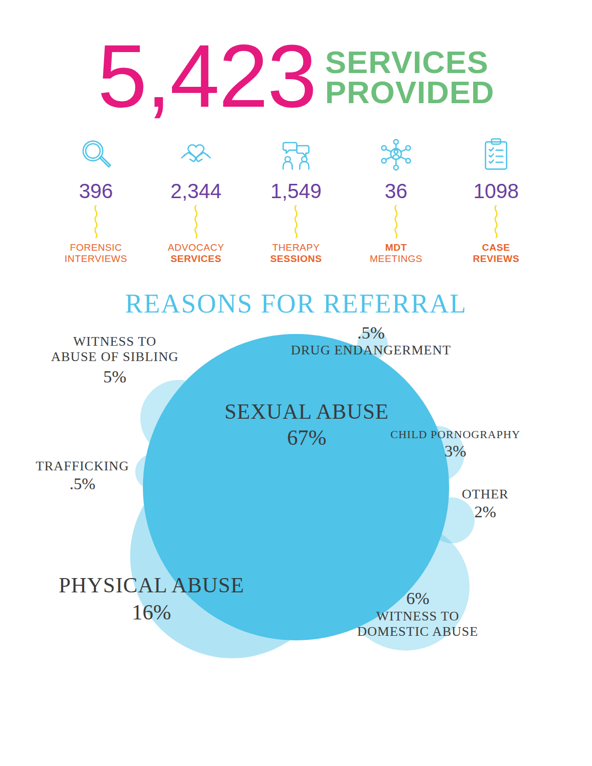5,423
SERVICES
PROVIDED
396
FORENSIC INTERVIEWS
2,344
ADVOCACY SERVICES
1,549
THERAPY SESSIONS
36
MDT MEETINGS
1098
CASE REVIEWS
REASONS FOR REFERRAL
WITNESS TO
ABUSE OF SIBLING 5%
.5% DRUG ENDANGERMENT
SEXUAL ABUSE 67%
CHILD PORNOGRAPHY 3%
OTHER 2%
TRAFFICKING .5%
PHYSICAL ABUSE 16%
6% WITNESS TO
DOMESTIC ABUSE